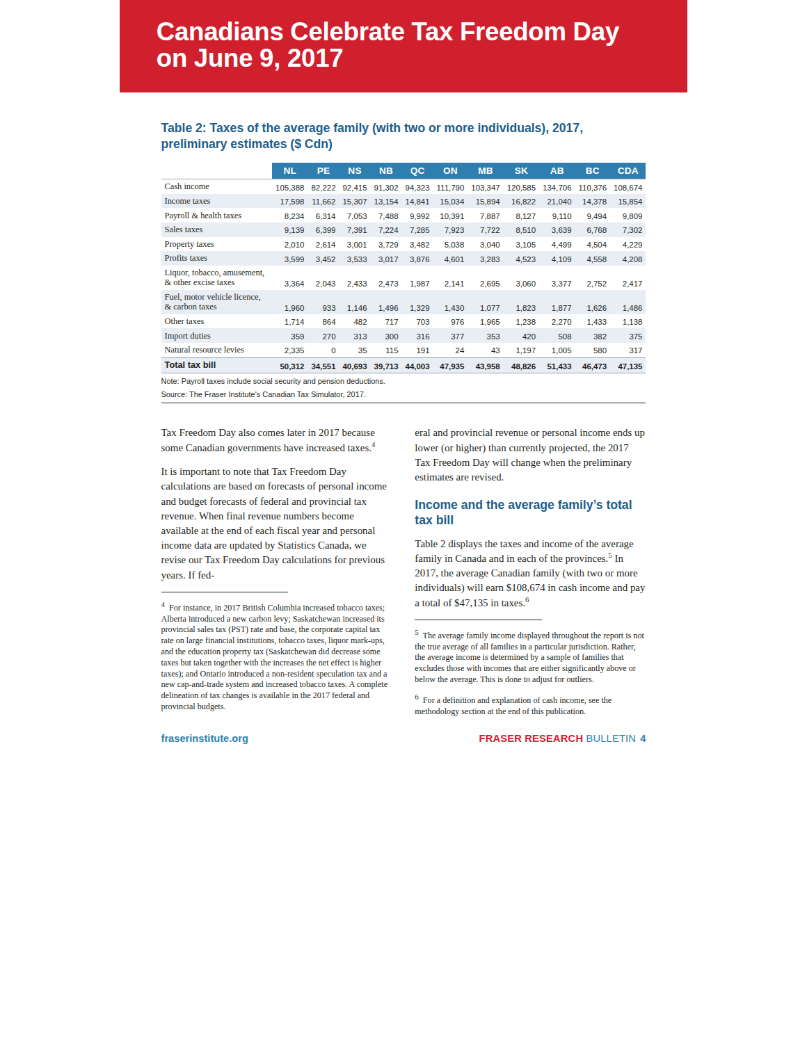Canadians Celebrate Tax Freedom Day on June 9, 2017
Table 2: Taxes of the average family (with two or more individuals), 2017,
preliminary estimates ($ Cdn)
| | NL | PE | NS | NB | QC | ON | MB | SK | AB | BC | CDA |
| --- | --- | --- | --- | --- | --- | --- | --- | --- | --- | --- | --- |
| Cash income | 105,388 | 82,222 | 92,415 | 91,302 | 94,323 | 111,790 | 103,347 | 120,585 | 134,706 | 110,376 | 108,674 |
| Income taxes | 17,598 | 11,662 | 15,307 | 13,154 | 14,841 | 15,034 | 15,894 | 16,822 | 21,040 | 14,378 | 15,854 |
| Payroll & health taxes | 8,234 | 6,314 | 7,053 | 7,488 | 9,992 | 10,391 | 7,887 | 8,127 | 9,110 | 9,494 | 9,809 |
| Sales taxes | 9,139 | 6,399 | 7,391 | 7,224 | 7,285 | 7,923 | 7,722 | 8,510 | 3,639 | 6,768 | 7,302 |
| Property taxes | 2,010 | 2,614 | 3,001 | 3,729 | 3,482 | 5,038 | 3,040 | 3,105 | 4,499 | 4,504 | 4,229 |
| Profits taxes | 3,599 | 3,452 | 3,533 | 3,017 | 3,876 | 4,601 | 3,283 | 4,523 | 4,109 | 4,558 | 4,208 |
| Liquor, tobacco, amusement, & other excise taxes | 3,364 | 2,043 | 2,433 | 2,473 | 1,987 | 2,141 | 2,695 | 3,060 | 3,377 | 2,752 | 2,417 |
| Fuel, motor vehicle licence, & carbon taxes | 1,960 | 933 | 1,146 | 1,496 | 1,329 | 1,430 | 1,077 | 1,823 | 1,877 | 1,626 | 1,486 |
| Other taxes | 1,714 | 864 | 482 | 717 | 703 | 976 | 1,965 | 1,238 | 2,270 | 1,433 | 1,138 |
| Import duties | 359 | 270 | 313 | 300 | 316 | 377 | 353 | 420 | 508 | 382 | 375 |
| Natural resource levies | 2,335 | 0 | 35 | 115 | 191 | 24 | 43 | 1,197 | 1,005 | 580 | 317 |
| Total tax bill | 50,312 | 34,551 | 40,693 | 39,713 | 44,003 | 47,935 | 43,958 | 48,826 | 51,433 | 46,473 | 47,135 |
Note: Payroll taxes include social security and pension deductions.
Source: The Fraser Institute's Canadian Tax Simulator, 2017.
Tax Freedom Day also comes later in 2017 because some Canadian governments have increased taxes.4
It is important to note that Tax Freedom Day calculations are based on forecasts of personal income and budget forecasts of federal and provincial tax revenue. When final revenue numbers become available at the end of each fiscal year and personal income data are updated by Statistics Canada, we revise our Tax Freedom Day calculations for previous years. If fed-
4 For instance, in 2017 British Columbia increased tobacco taxes; Alberta introduced a new carbon levy; Saskatchewan increased its provincial sales tax (PST) rate and base, the corporate capital tax rate on large financial institutions, tobacco taxes, liquor mark-ups, and the education property tax (Saskatchewan did decrease some taxes but taken together with the increases the net effect is higher taxes); and Ontario introduced a non-resident speculation tax and a new cap-and-trade system and increased tobacco taxes. A complete delineation of tax changes is available in the 2017 federal and provincial budgets.
eral and provincial revenue or personal income ends up lower (or higher) than currently projected, the 2017 Tax Freedom Day will change when the preliminary estimates are revised.
Income and the average family’s total tax bill
Table 2 displays the taxes and income of the average family in Canada and in each of the provinces.5 In 2017, the average Canadian family (with two or more individuals) will earn $108,674 in cash income and pay a total of $47,135 in taxes.6
5 The average family income displayed throughout the report is not the true average of all families in a particular jurisdiction. Rather, the average income is determined by a sample of families that excludes those with incomes that are either significantly above or below the average. This is done to adjust for outliers.
6 For a definition and explanation of cash income, see the methodology section at the end of this publication.
fraserinstitute.org
FRASER RESEARCH BULLETIN 4